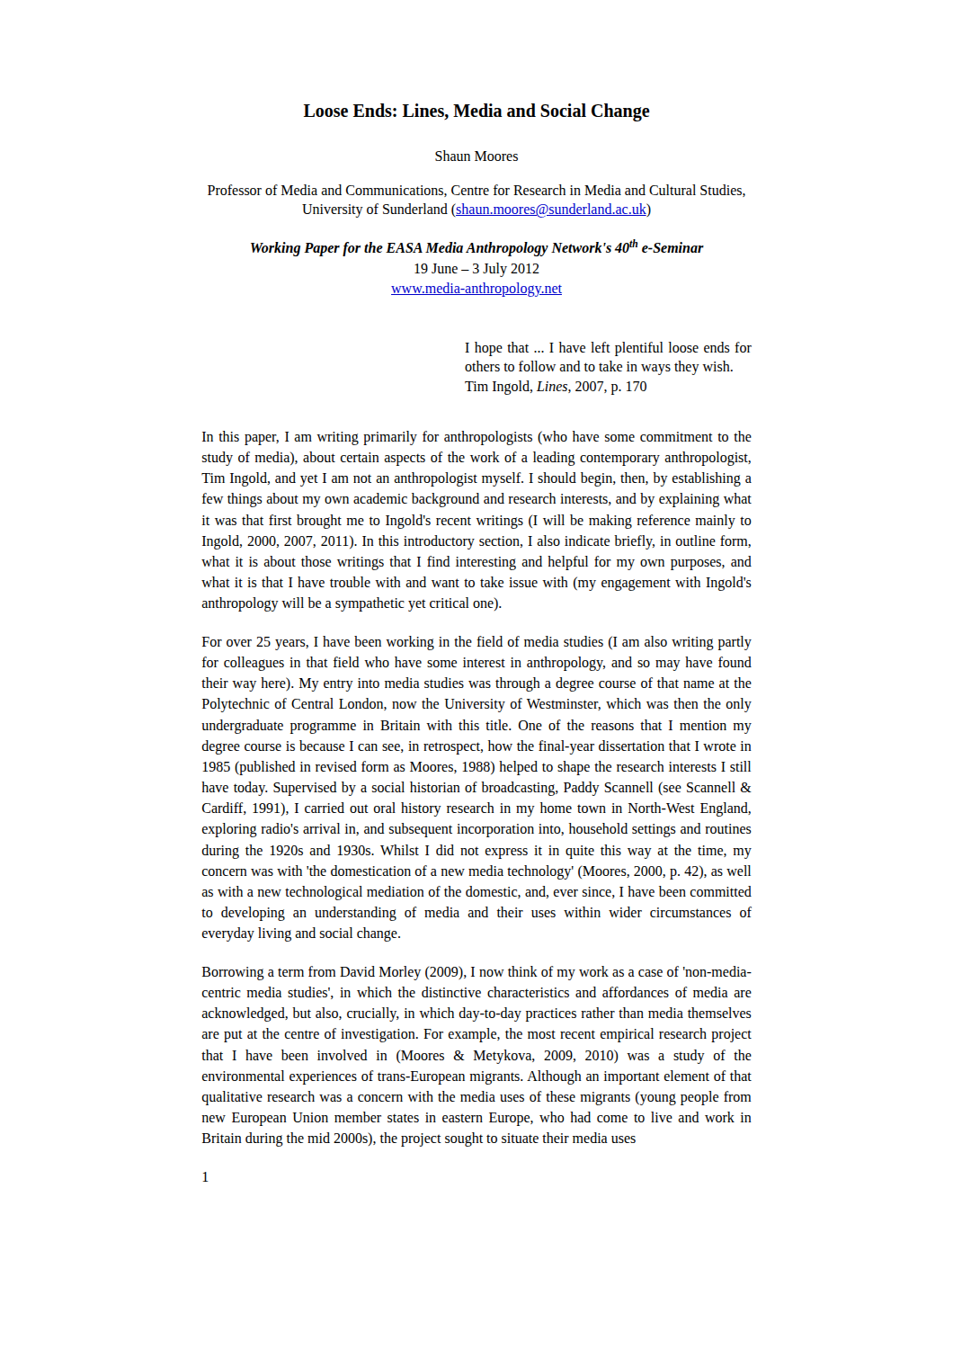Loose Ends: Lines, Media and Social Change
Shaun Moores
Professor of Media and Communications, Centre for Research in Media and Cultural Studies,
University of Sunderland (shaun.moores@sunderland.ac.uk)
Working Paper for the EASA Media Anthropology Network's 40th e-Seminar
19 June – 3 July 2012
www.media-anthropology.net
I hope that ... I have left plentiful loose ends for others to follow and to take in ways they wish.
Tim Ingold, Lines, 2007, p. 170
In this paper, I am writing primarily for anthropologists (who have some commitment to the study of media), about certain aspects of the work of a leading contemporary anthropologist, Tim Ingold, and yet I am not an anthropologist myself. I should begin, then, by establishing a few things about my own academic background and research interests, and by explaining what it was that first brought me to Ingold's recent writings (I will be making reference mainly to Ingold, 2000, 2007, 2011). In this introductory section, I also indicate briefly, in outline form, what it is about those writings that I find interesting and helpful for my own purposes, and what it is that I have trouble with and want to take issue with (my engagement with Ingold's anthropology will be a sympathetic yet critical one).
For over 25 years, I have been working in the field of media studies (I am also writing partly for colleagues in that field who have some interest in anthropology, and so may have found their way here). My entry into media studies was through a degree course of that name at the Polytechnic of Central London, now the University of Westminster, which was then the only undergraduate programme in Britain with this title. One of the reasons that I mention my degree course is because I can see, in retrospect, how the final-year dissertation that I wrote in 1985 (published in revised form as Moores, 1988) helped to shape the research interests I still have today. Supervised by a social historian of broadcasting, Paddy Scannell (see Scannell & Cardiff, 1991), I carried out oral history research in my home town in North-West England, exploring radio's arrival in, and subsequent incorporation into, household settings and routines during the 1920s and 1930s. Whilst I did not express it in quite this way at the time, my concern was with 'the domestication of a new media technology' (Moores, 2000, p. 42), as well as with a new technological mediation of the domestic, and, ever since, I have been committed to developing an understanding of media and their uses within wider circumstances of everyday living and social change.
Borrowing a term from David Morley (2009), I now think of my work as a case of 'non-media-centric media studies', in which the distinctive characteristics and affordances of media are acknowledged, but also, crucially, in which day-to-day practices rather than media themselves are put at the centre of investigation. For example, the most recent empirical research project that I have been involved in (Moores & Metykova, 2009, 2010) was a study of the environmental experiences of trans-European migrants. Although an important element of that qualitative research was a concern with the media uses of these migrants (young people from new European Union member states in eastern Europe, who had come to live and work in Britain during the mid 2000s), the project sought to situate their media uses
1